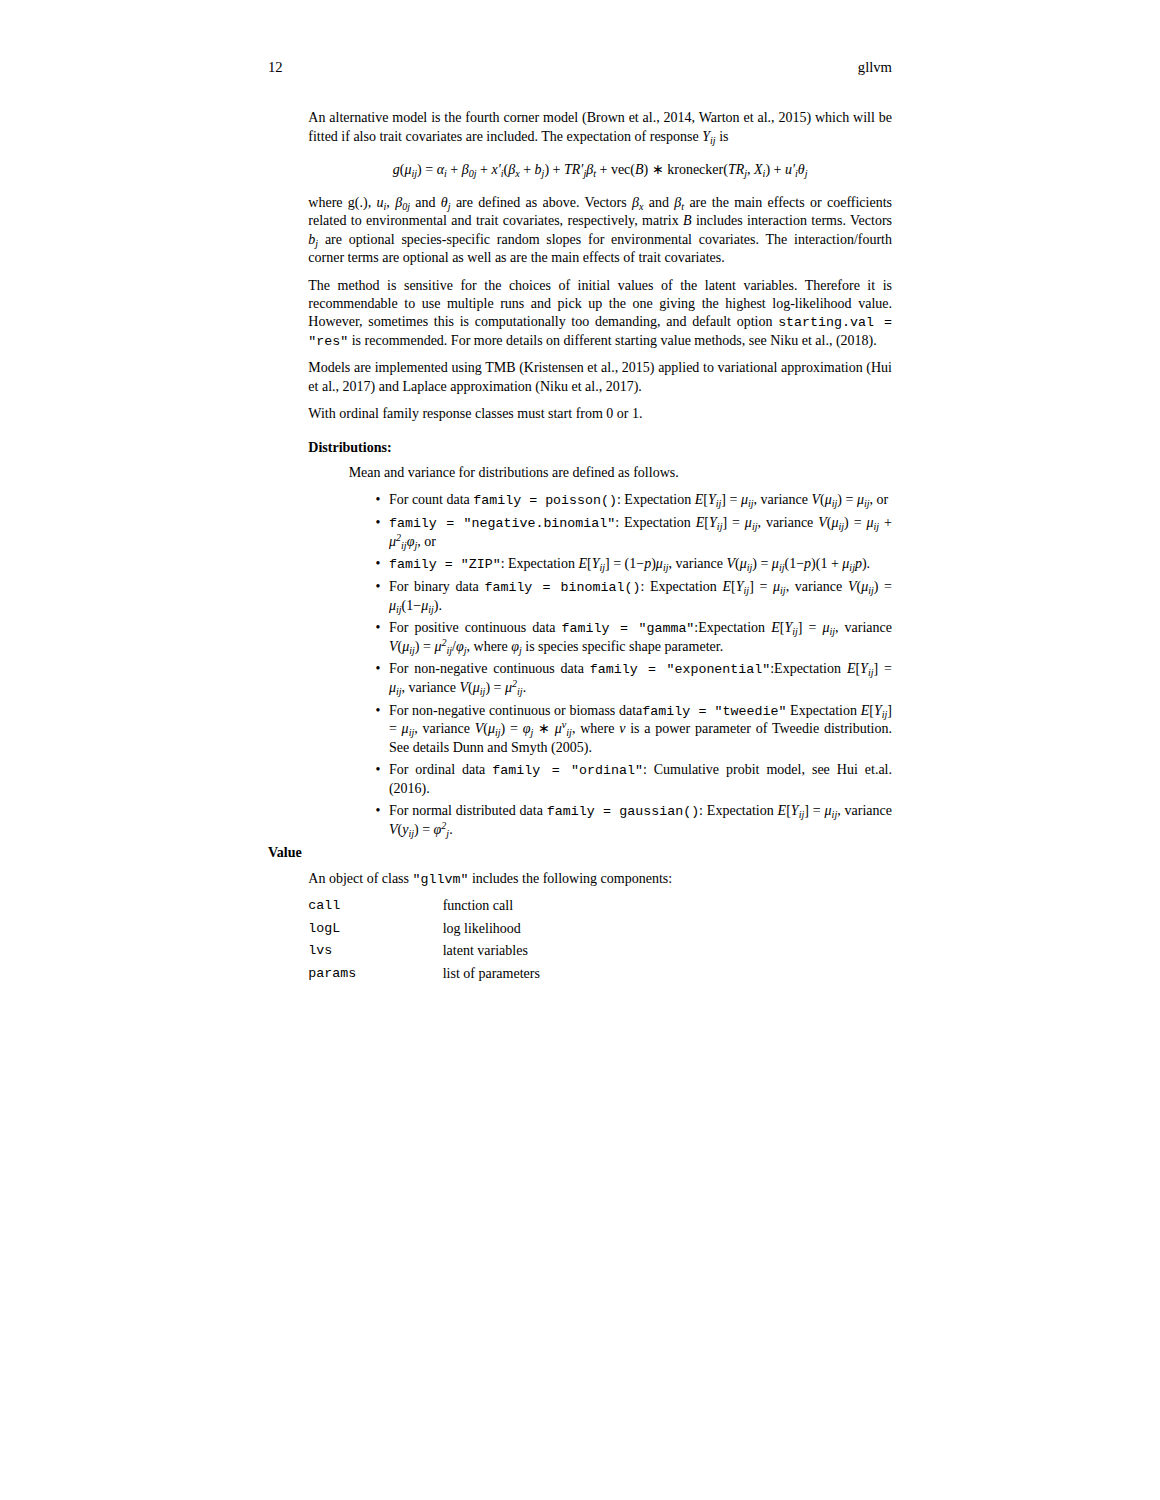12 gllvm
An alternative model is the fourth corner model (Brown et al., 2014, Warton et al., 2015) which will be fitted if also trait covariates are included. The expectation of response Yij is
g(μij) = αi + β0j + x′i(βx + bj) + TR′jβt + vec(B) ∗ kronecker(TRj, Xi) + u′iθj
where g(.), ui, β0j and θj are defined as above. Vectors βx and βt are the main effects or coefficients related to environmental and trait covariates, respectively, matrix B includes interaction terms. Vectors bj are optional species-specific random slopes for environmental covariates. The interaction/fourth corner terms are optional as well as are the main effects of trait covariates.
The method is sensitive for the choices of initial values of the latent variables. Therefore it is recommendable to use multiple runs and pick up the one giving the highest log-likelihood value. However, sometimes this is computationally too demanding, and default option starting.val = "res" is recommended. For more details on different starting value methods, see Niku et al., (2018).
Models are implemented using TMB (Kristensen et al., 2015) applied to variational approximation (Hui et al., 2017) and Laplace approximation (Niku et al., 2017).
With ordinal family response classes must start from 0 or 1.
Distributions:
Mean and variance for distributions are defined as follows.
For count data family = poisson(): Expectation E[Yij] = μij, variance V(μij) = μij, or
family = "negative.binomial": Expectation E[Yij] = μij, variance V(μij) = μij + μ2ijφj, or
family = "ZIP": Expectation E[Yij] = (1−p)μij, variance V(μij) = μij(1−p)(1 + μijp).
For binary data family = binomial(): Expectation E[Yij] = μij, variance V(μij) = μij(1−μij).
For positive continuous data family = "gamma":Expectation E[Yij] = μij, variance V(μij) = μ2ij/φj, where φj is species specific shape parameter.
For non-negative continuous data family = "exponential":Expectation E[Yij] = μij, variance V(μij) = μ2ij.
For non-negative continuous or biomass datafamily = "tweedie" Expectation E[Yij] = μij, variance V(μij) = φj ∗ μνij, where ν is a power parameter of Tweedie distribution. See details Dunn and Smyth (2005).
For ordinal data family = "ordinal": Cumulative probit model, see Hui et.al. (2016).
For normal distributed data family = gaussian(): Expectation E[Yij] = μij, variance V(yij) = φ2j.
Value
An object of class "gllvm" includes the following components:
| call | function call |
| logL | log likelihood |
| lvs | latent variables |
| params | list of parameters |